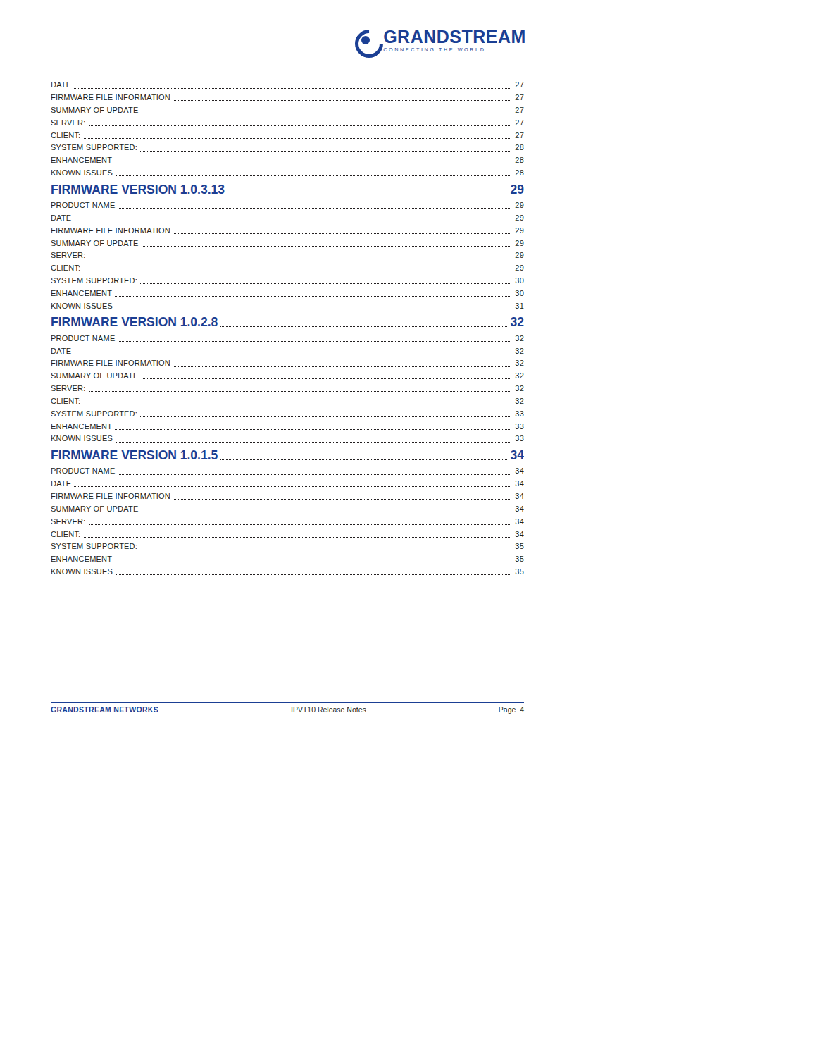GRANDSTREAM
CONNECTING THE WORLD
27 DATE
27 FIRMWARE FILE INFORMATION
27 SUMMARY OF UPDATE
27 SERVER:
27 CLIENT:
28 SYSTEM SUPPORTED:
28 ENHANCEMENT
28 KNOWN ISSUES
29 FIRMWARE VERSION 1.0.3.13
29 PRODUCT NAME
29 DATE
29 FIRMWARE FILE INFORMATION
29 SUMMARY OF UPDATE
29 SERVER:
29 CLIENT:
30 SYSTEM SUPPORTED:
30 ENHANCEMENT
31 KNOWN ISSUES
32 FIRMWARE VERSION 1.0.2.8
32 PRODUCT NAME
32 DATE
32 FIRMWARE FILE INFORMATION
32 SUMMARY OF UPDATE
32 SERVER:
32 CLIENT:
33 SYSTEM SUPPORTED:
33 ENHANCEMENT
33 KNOWN ISSUES
34 FIRMWARE VERSION 1.0.1.5
34 PRODUCT NAME
34 DATE
34 FIRMWARE FILE INFORMATION
34 SUMMARY OF UPDATE
34 SERVER:
34 CLIENT:
35 SYSTEM SUPPORTED:
35 ENHANCEMENT
35 KNOWN ISSUES
GRANDSTREAM NETWORKS Page 4
IPVT10 Release Notes